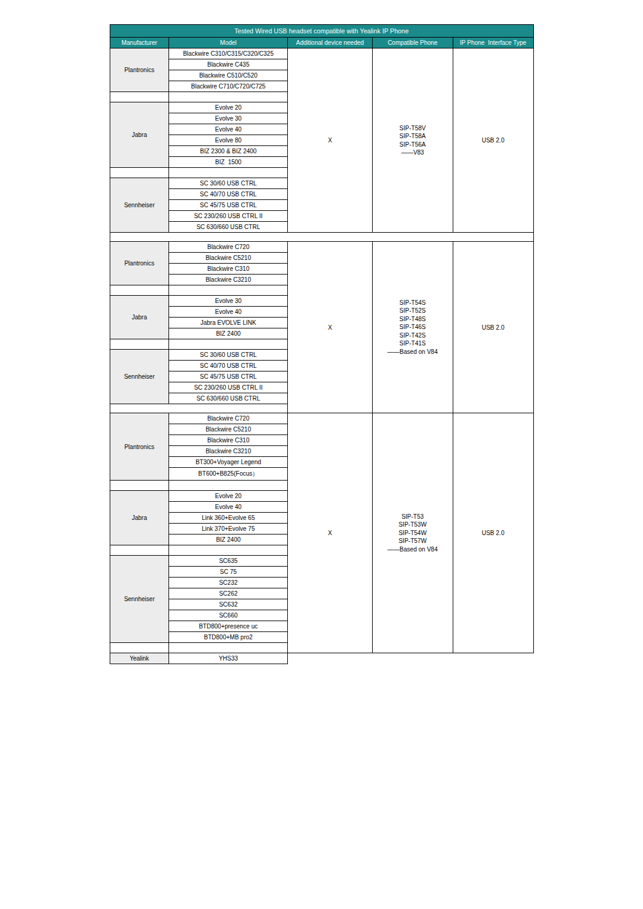Tested Wired USB headset compatible with Yealink IP Phone
| Manufacturer | Model | Additional device needed | Compatible Phone | IP Phone Interface Type |
| --- | --- | --- | --- | --- |
| Plantronics | Blackwire C310/C315/C320/C325 | X | SIP-T58V SIP-T58A SIP-T56A ——V83 | USB 2.0 |
| Blackwire C435 |
| Blackwire C510/C520 |
| Blackwire C710/C720/C725 |
| Jabra | Evolve 20 |
| Evolve 30 |
| Evolve 40 |
| Evolve 80 |
| BIZ 2300 & BIZ 2400 |
| BIZ 1500 |
| Sennheiser | SC 30/60 USB CTRL |
| SC 40/70 USB CTRL |
| SC 45/75 USB CTRL |
| SC 230/260 USB CTRL II |
| SC 630/660 USB CTRL |
| Plantronics | Blackwire C720 | X | SIP-T54S SIP-T52S SIP-T48S SIP-T46S SIP-T42S SIP-T41S ——Based on V84 | USB 2.0 |
| Blackwire C5210 |
| Blackwire C310 |
| Blackwire C3210 |
| Jabra | Evolve 30 |
| Evolve 40 |
| Jabra EVOLVE LINK |
| BIZ 2400 |
| Sennheiser | SC 30/60 USB CTRL |
| SC 40/70 USB CTRL |
| SC 45/75 USB CTRL |
| SC 230/260 USB CTRL II |
| SC 630/660 USB CTRL |
| Plantronics | Blackwire C720 | X | SIP-T53 SIP-T53W SIP-T54W SIP-T57W ——Based on V84 | USB 2.0 |
| Blackwire C5210 |
| Blackwire C310 |
| Blackwire C3210 |
| BT300+Voyager Legend |
| BT600+B825(Focus） |
| Jabra | Evolve 20 |
| Evolve 40 |
| Link 360+Evolve 65 |
| Link 370+Evolve 75 |
| BIZ 2400 |
| Sennheiser | SC635 |
| SC 75 |
| SC232 |
| SC262 |
| SC632 |
| SC660 |
| BTD800+presence uc |
| BTD800+MB pro2 |
| Yealink | YHS33 |